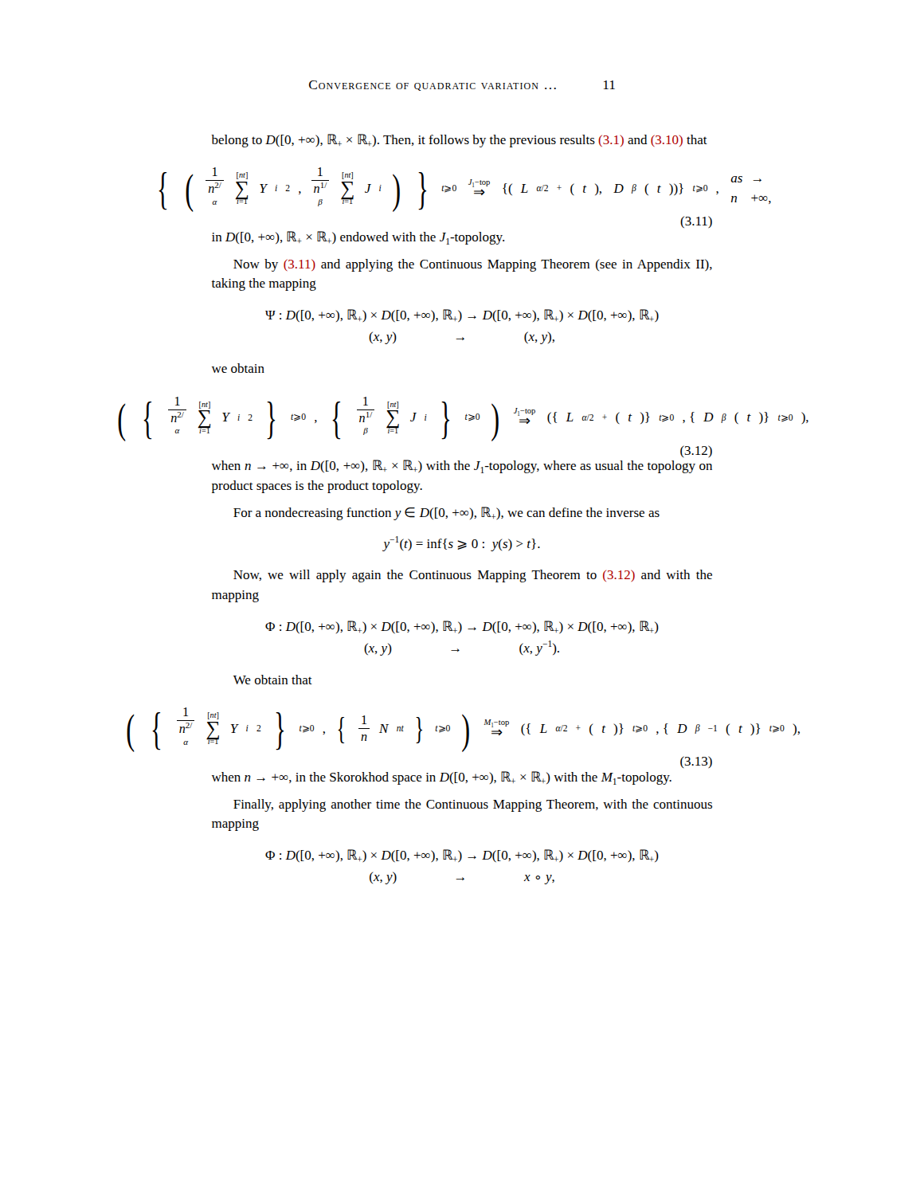Convergence of quadratic variation … 11
belong to D([0, +∞), ℝ+ × ℝ+). Then, it follows by the previous results (3.1) and (3.10) that
{ ( 1 n2/α [nt]∑i=1 Yi2, 1 n1/β [nt]∑i=1 Ji ) }t⩾0 J1−top⇒ {(Lα/2+(t), Dβ(t))}t⩾0, as n → +∞,
(3.11)
in D([0, +∞), ℝ+ × ℝ+) endowed with the J1-topology.
Now by (3.11) and applying the Continuous Mapping Theorem (see in Appendix II), taking the mapping
Ψ : D([0, +∞), ℝ+) × D([0, +∞), ℝ+) → D([0, +∞), ℝ+) × D([0, +∞), ℝ+)
(x, y) → (x, y),
we obtain
( { 1 n2/α [nt]∑i=1 Yi2 }t⩾0 , { 1 n1/β [nt]∑i=1 Ji }t⩾0 ) J1−top⇒ ({Lα/2+(t)}t⩾0, {Dβ(t)}t⩾0),
(3.12)
when n → +∞, in D([0, +∞), ℝ+ × ℝ+) with the J1-topology, where as usual the topology on product spaces is the product topology.
For a nondecreasing function y ∈ D([0, +∞), ℝ+), we can define the inverse as
y−1(t) = inf{s ⩾ 0 : y(s) > t}.
Now, we will apply again the Continuous Mapping Theorem to (3.12) and with the mapping
Φ : D([0, +∞), ℝ+) × D([0, +∞), ℝ+) → D([0, +∞), ℝ+) × D([0, +∞), ℝ+)
(x, y) → (x, y−1).
We obtain that
( { 1 n2/α [nt]∑i=1 Yi2 }t⩾0 , { 1 n Nnt }t⩾0 ) M1−top⇒ ({Lα/2+(t)}t⩾0, {Dβ−1(t)}t⩾0),
(3.13)
when n → +∞, in the Skorokhod space in D([0, +∞), ℝ+ × ℝ+) with the M1-topology.
Finally, applying another time the Continuous Mapping Theorem, with the continuous mapping
Φ : D([0, +∞), ℝ+) × D([0, +∞), ℝ+) → D([0, +∞), ℝ+) × D([0, +∞), ℝ+)
(x, y) → x ∘ y,